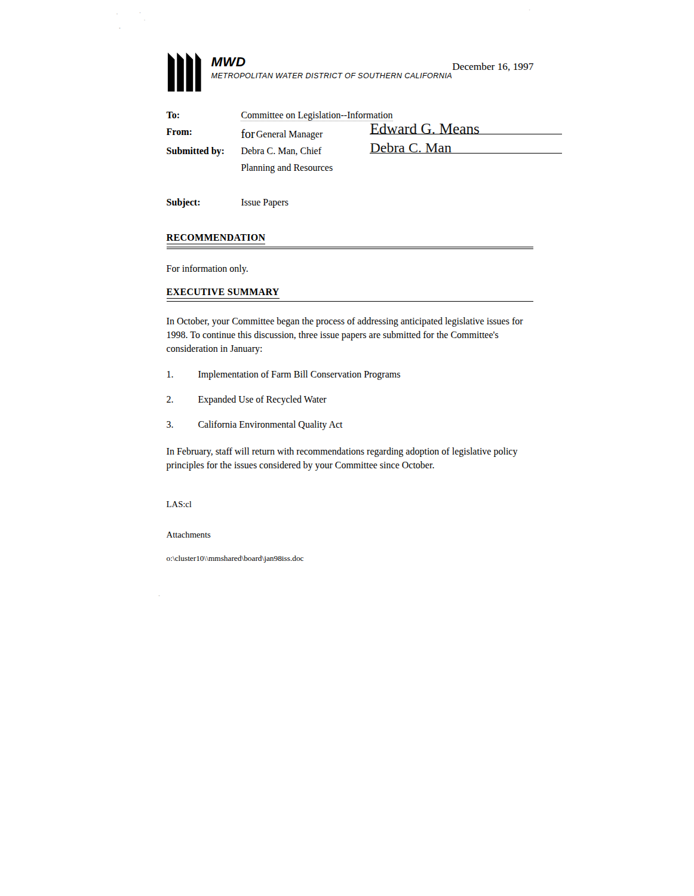· · · · ·
MWD
METROPOLITAN WATER DISTRICT OF SOUTHERN CALIFORNIA
December 16, 1997
To:
Committee on Legislation--Information
From:
for General Manager
Submitted by:
Debra C. Man, Chief
Planning and Resources
Edward G. Means
Debra C. Man
Subject:
Issue Papers
RECOMMENDATION
For information only.
EXECUTIVE SUMMARY
In October, your Committee began the process of addressing anticipated legislative issues for 1998. To continue this discussion, three issue papers are submitted for the Committee's consideration in January:
1. Implementation of Farm Bill Conservation Programs
2. Expanded Use of Recycled Water
3. California Environmental Quality Act
In February, staff will return with recommendations regarding adoption of legislative policy principles for the issues considered by your Committee since October.
LAS:cl
Attachments
o:\cluster10\\mmshared\board\jan98iss.doc
·